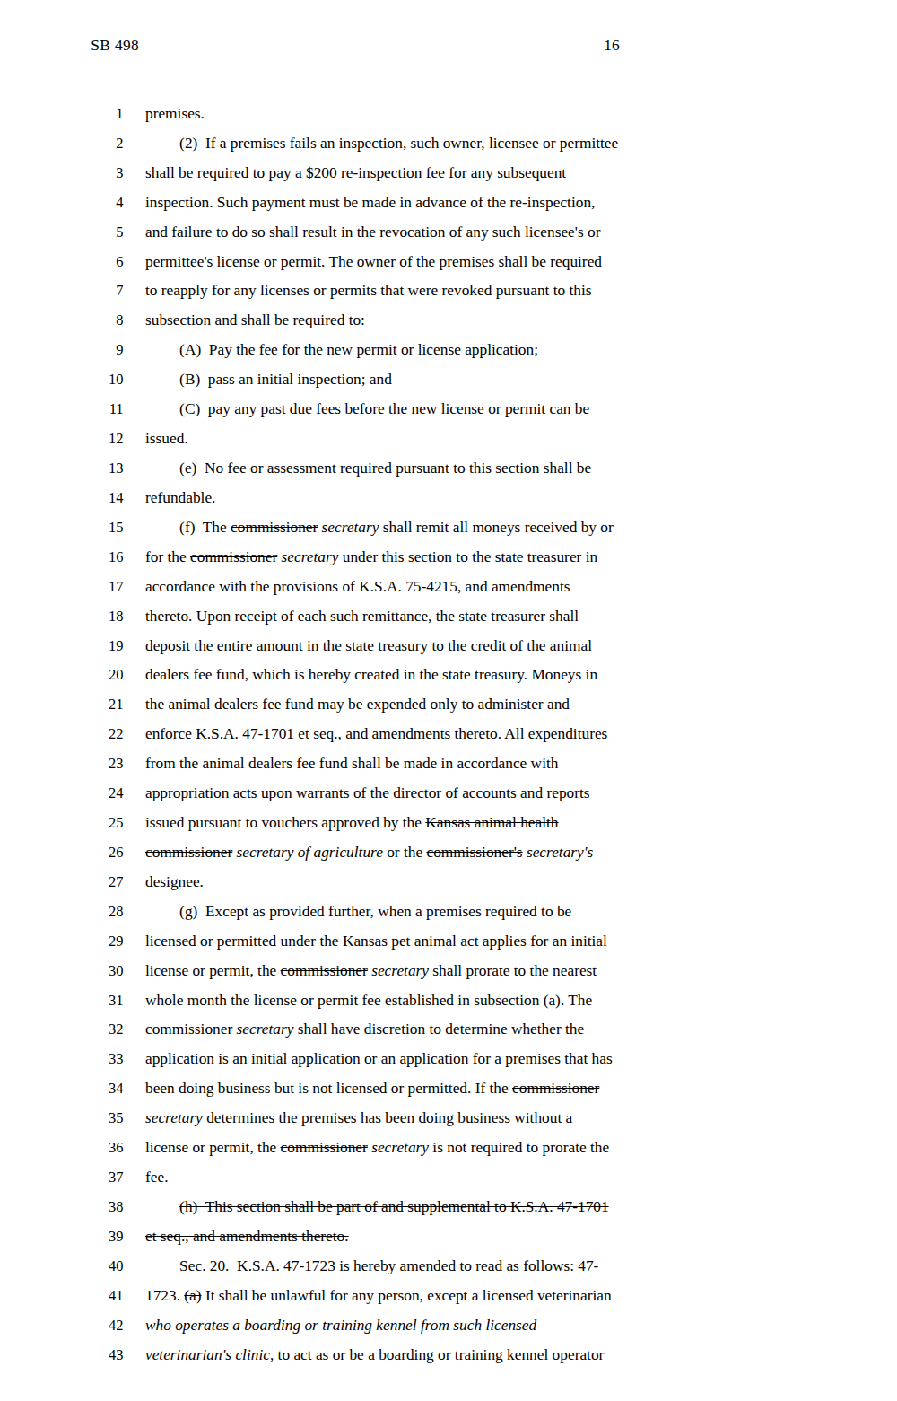SB 498 16
premises.
(2) If a premises fails an inspection, such owner, licensee or permittee
shall be required to pay a $200 re-inspection fee for any subsequent
inspection. Such payment must be made in advance of the re-inspection,
and failure to do so shall result in the revocation of any such licensee's or
permittee's license or permit. The owner of the premises shall be required
to reapply for any licenses or permits that were revoked pursuant to this
subsection and shall be required to:
(A) Pay the fee for the new permit or license application;
(B) pass an initial inspection; and
(C) pay any past due fees before the new license or permit can be
issued.
(e) No fee or assessment required pursuant to this section shall be
refundable.
(f) The commissioner secretary shall remit all moneys received by or
for the commissioner secretary under this section to the state treasurer in
accordance with the provisions of K.S.A. 75-4215, and amendments
thereto. Upon receipt of each such remittance, the state treasurer shall
deposit the entire amount in the state treasury to the credit of the animal
dealers fee fund, which is hereby created in the state treasury. Moneys in
the animal dealers fee fund may be expended only to administer and
enforce K.S.A. 47-1701 et seq., and amendments thereto. All expenditures
from the animal dealers fee fund shall be made in accordance with
appropriation acts upon warrants of the director of accounts and reports
issued pursuant to vouchers approved by the Kansas animal health
commissioner secretary of agriculture or the commissioner's secretary's
designee.
(g) Except as provided further, when a premises required to be
licensed or permitted under the Kansas pet animal act applies for an initial
license or permit, the commissioner secretary shall prorate to the nearest
whole month the license or permit fee established in subsection (a). The
commissioner secretary shall have discretion to determine whether the
application is an initial application or an application for a premises that has
been doing business but is not licensed or permitted. If the commissioner
secretary determines the premises has been doing business without a
license or permit, the commissioner secretary is not required to prorate the
fee.
(h) This section shall be part of and supplemental to K.S.A. 47-1701
et seq., and amendments thereto.
Sec. 20. K.S.A. 47-1723 is hereby amended to read as follows: 47-
1723. (a) It shall be unlawful for any person, except a licensed veterinarian
who operates a boarding or training kennel from such licensed
veterinarian's clinic, to act as or be a boarding or training kennel operator